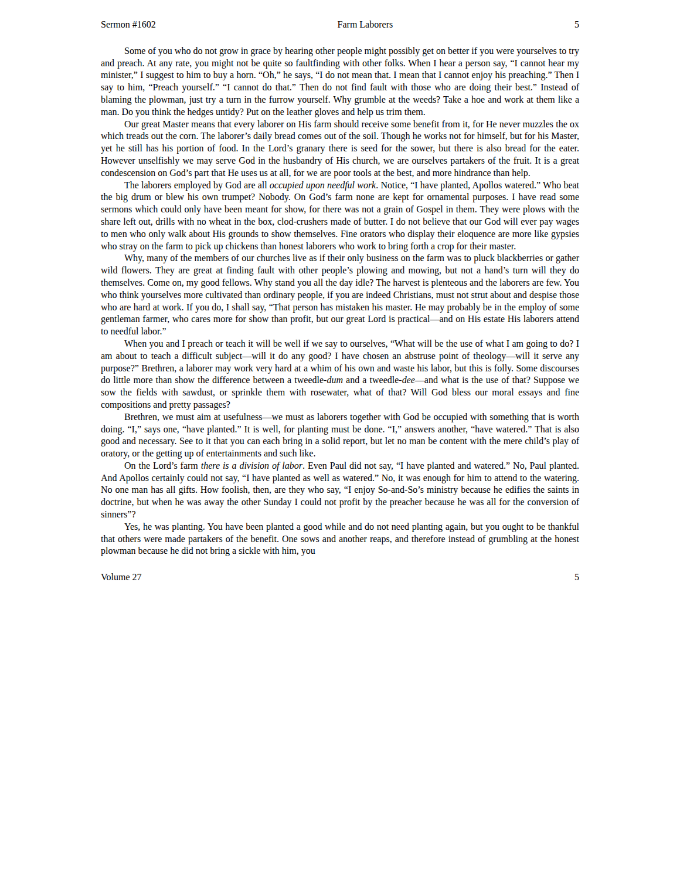Sermon #1602 Farm Laborers 5
Some of you who do not grow in grace by hearing other people might possibly get on better if you were yourselves to try and preach. At any rate, you might not be quite so faultfinding with other folks. When I hear a person say, “I cannot hear my minister,” I suggest to him to buy a horn. “Oh,” he says, “I do not mean that. I mean that I cannot enjoy his preaching.” Then I say to him, “Preach yourself.” “I cannot do that.” Then do not find fault with those who are doing their best.” Instead of blaming the plowman, just try a turn in the furrow yourself. Why grumble at the weeds? Take a hoe and work at them like a man. Do you think the hedges untidy? Put on the leather gloves and help us trim them.
Our great Master means that every laborer on His farm should receive some benefit from it, for He never muzzles the ox which treads out the corn. The laborer’s daily bread comes out of the soil. Though he works not for himself, but for his Master, yet he still has his portion of food. In the Lord’s granary there is seed for the sower, but there is also bread for the eater. However unselfishly we may serve God in the husbandry of His church, we are ourselves partakers of the fruit. It is a great condescension on God’s part that He uses us at all, for we are poor tools at the best, and more hindrance than help.
The laborers employed by God are all occupied upon needful work. Notice, “I have planted, Apollos watered.” Who beat the big drum or blew his own trumpet? Nobody. On God’s farm none are kept for ornamental purposes. I have read some sermons which could only have been meant for show, for there was not a grain of Gospel in them. They were plows with the share left out, drills with no wheat in the box, clod-crushers made of butter. I do not believe that our God will ever pay wages to men who only walk about His grounds to show themselves. Fine orators who display their eloquence are more like gypsies who stray on the farm to pick up chickens than honest laborers who work to bring forth a crop for their master.
Why, many of the members of our churches live as if their only business on the farm was to pluck blackberries or gather wild flowers. They are great at finding fault with other people’s plowing and mowing, but not a hand’s turn will they do themselves. Come on, my good fellows. Why stand you all the day idle? The harvest is plenteous and the laborers are few. You who think yourselves more cultivated than ordinary people, if you are indeed Christians, must not strut about and despise those who are hard at work. If you do, I shall say, “That person has mistaken his master. He may probably be in the employ of some gentleman farmer, who cares more for show than profit, but our great Lord is practical—and on His estate His laborers attend to needful labor.”
When you and I preach or teach it will be well if we say to ourselves, “What will be the use of what I am going to do? I am about to teach a difficult subject—will it do any good? I have chosen an abstruse point of theology—will it serve any purpose?” Brethren, a laborer may work very hard at a whim of his own and waste his labor, but this is folly. Some discourses do little more than show the difference between a tweedle-dum and a tweedle-dee—and what is the use of that? Suppose we sow the fields with sawdust, or sprinkle them with rosewater, what of that? Will God bless our moral essays and fine compositions and pretty passages?
Brethren, we must aim at usefulness—we must as laborers together with God be occupied with something that is worth doing. “I,” says one, “have planted.” It is well, for planting must be done. “I,” answers another, “have watered.” That is also good and necessary. See to it that you can each bring in a solid report, but let no man be content with the mere child’s play of oratory, or the getting up of entertainments and such like.
On the Lord’s farm there is a division of labor. Even Paul did not say, “I have planted and watered.” No, Paul planted. And Apollos certainly could not say, “I have planted as well as watered.” No, it was enough for him to attend to the watering. No one man has all gifts. How foolish, then, are they who say, “I enjoy So-and-So’s ministry because he edifies the saints in doctrine, but when he was away the other Sunday I could not profit by the preacher because he was all for the conversion of sinners”?
Yes, he was planting. You have been planted a good while and do not need planting again, but you ought to be thankful that others were made partakers of the benefit. One sows and another reaps, and therefore instead of grumbling at the honest plowman because he did not bring a sickle with him, you
Volume 27 5